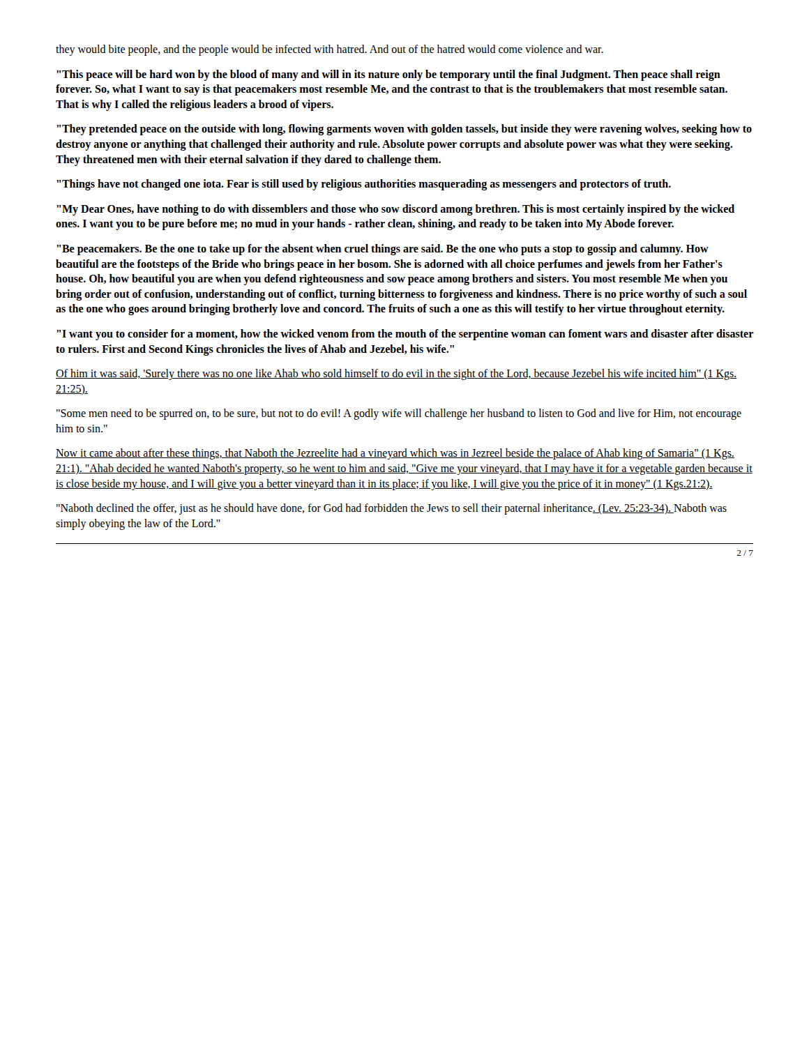they would bite people, and the people would be infected with hatred. And out of the hatred would come violence and war.
"This peace will be hard won by the blood of many and will in its nature only be temporary until the final Judgment. Then peace shall reign forever. So, what I want to say is that peacemakers most resemble Me, and the contrast to that is the troublemakers that most resemble satan. That is why I called the religious leaders a brood of vipers.
"They pretended peace on the outside with long, flowing garments woven with golden tassels, but inside they were ravening wolves, seeking how to destroy anyone or anything that challenged their authority and rule. Absolute power corrupts and absolute power was what they were seeking. They threatened men with their eternal salvation if they dared to challenge them.
"Things have not changed one iota. Fear is still used by religious authorities masquerading as messengers and protectors of truth.
"My Dear Ones, have nothing to do with dissemblers and those who sow discord among brethren. This is most certainly inspired by the wicked ones. I want you to be pure before me; no mud in your hands - rather clean, shining, and ready to be taken into My Abode forever.
"Be peacemakers. Be the one to take up for the absent when cruel things are said. Be the one who puts a stop to gossip and calumny. How beautiful are the footsteps of the Bride who brings peace in her bosom. She is adorned with all choice perfumes and jewels from her Father's house. Oh, how beautiful you are when you defend righteousness and sow peace among brothers and sisters. You most resemble Me when you bring order out of confusion, understanding out of conflict, turning bitterness to forgiveness and kindness. There is no price worthy of such a soul as the one who goes around bringing brotherly love and concord. The fruits of such a one as this will testify to her virtue throughout eternity.
"I want you to consider for a moment, how the wicked venom from the mouth of the serpentine woman can foment wars and disaster after disaster to rulers. First and Second Kings chronicles the lives of Ahab and Jezebel, his wife."
Of him it was said, 'Surely there was no one like Ahab who sold himself to do evil in the sight of the Lord, because Jezebel his wife incited him" (1 Kgs. 21:25).
"Some men need to be spurred on, to be sure, but not to do evil! A godly wife will challenge her husband to listen to God and live for Him, not encourage him to sin."
Now it came about after these things, that Naboth the Jezreelite had a vineyard which was in Jezreel beside the palace of Ahab king of Samaria" (1 Kgs. 21:1). "Ahab decided he wanted Naboth's property, so he went to him and said, "Give me your vineyard, that I may have it for a vegetable garden because it is close beside my house, and I will give you a better vineyard than it in its place; if you like, I will give you the price of it in money" (1 Kgs.21:2).
"Naboth declined the offer, just as he should have done, for God had forbidden the Jews to sell their paternal inheritance. (Lev. 25:23-34). Naboth was simply obeying the law of the Lord."
2 / 7